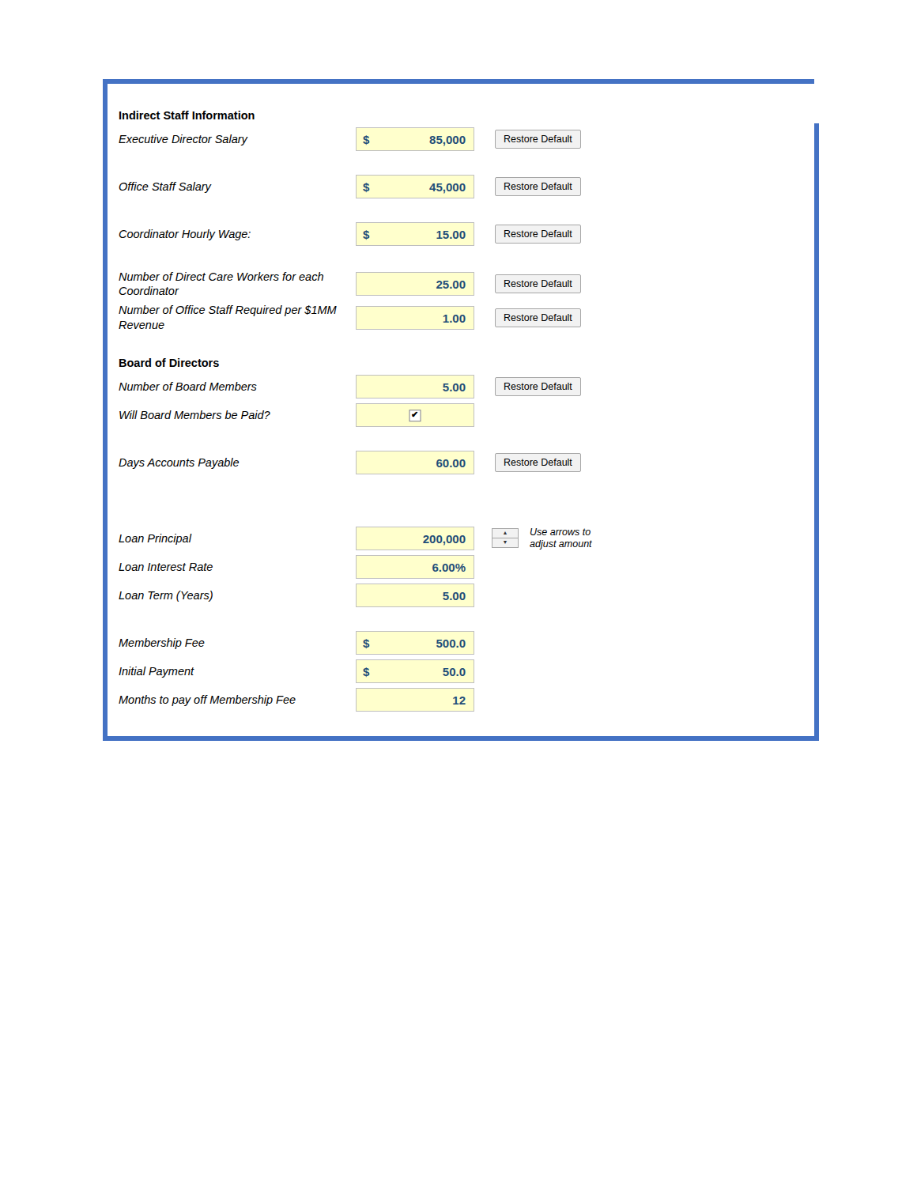| Indirect Staff Information |
| Executive Director Salary | $ 85,000 | Restore Default |
| Office Staff Salary | $ 45,000 | Restore Default |
| Coordinator Hourly Wage: | $ 15.00 | Restore Default |
| Number of Direct Care Workers for each Coordinator | 25.00 | Restore Default |
| Number of Office Staff Required per $1MM Revenue | 1.00 | Restore Default |
| Board of Directors |
| Number of Board Members | 5.00 | Restore Default |
| Will Board Members be Paid? | | |
| Days Accounts Payable | 60.00 | Restore Default |
| Loan Principal | 200,000 | ▲ ▼ Use arrows to adjust amount |
| Loan Interest Rate | 6.00% | |
| Loan Term (Years) | 5.00 | |
| Membership Fee | $ 500.0 | |
| Initial Payment | $ 50.0 | |
| Months to pay off Membership Fee | 12 | |